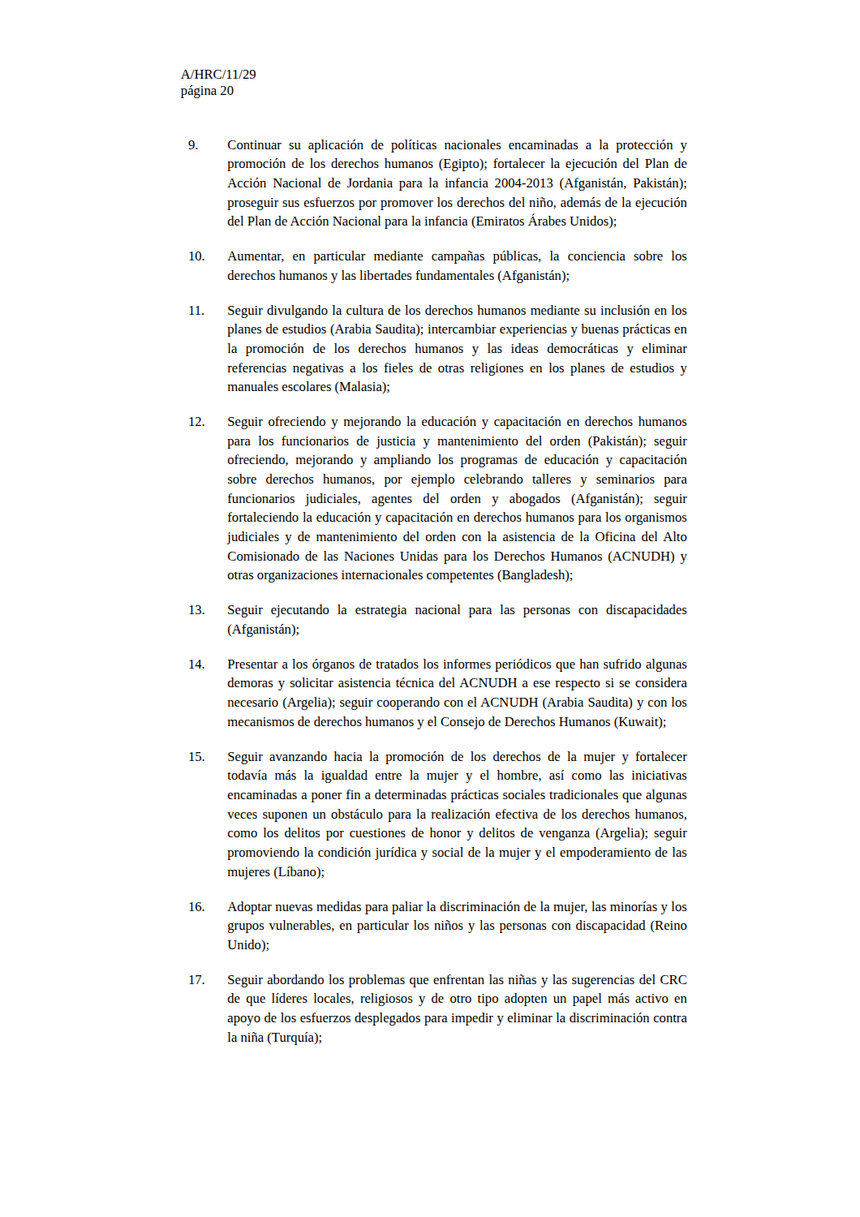A/HRC/11/29
página 20
9.
Continuar su aplicación de políticas nacionales encaminadas a la protección y promoción de los derechos humanos (Egipto); fortalecer la ejecución del Plan de Acción Nacional de Jordania para la infancia 2004-2013 (Afganistán, Pakistán); proseguir sus esfuerzos por promover los derechos del niño, además de la ejecución del Plan de Acción Nacional para la infancia (Emiratos Árabes Unidos);
10.
Aumentar, en particular mediante campañas públicas, la conciencia sobre los derechos humanos y las libertades fundamentales (Afganistán);
11.
Seguir divulgando la cultura de los derechos humanos mediante su inclusión en los planes de estudios (Arabia Saudita); intercambiar experiencias y buenas prácticas en la promoción de los derechos humanos y las ideas democráticas y eliminar referencias negativas a los fieles de otras religiones en los planes de estudios y manuales escolares (Malasia);
12.
Seguir ofreciendo y mejorando la educación y capacitación en derechos humanos para los funcionarios de justicia y mantenimiento del orden (Pakistán); seguir ofreciendo, mejorando y ampliando los programas de educación y capacitación sobre derechos humanos, por ejemplo celebrando talleres y seminarios para funcionarios judiciales, agentes del orden y abogados (Afganistán); seguir fortaleciendo la educación y capacitación en derechos humanos para los organismos judiciales y de mantenimiento del orden con la asistencia de la Oficina del Alto Comisionado de las Naciones Unidas para los Derechos Humanos (ACNUDH) y otras organizaciones internacionales competentes (Bangladesh);
13.
Seguir ejecutando la estrategia nacional para las personas con discapacidades (Afganistán);
14.
Presentar a los órganos de tratados los informes periódicos que han sufrido algunas demoras y solicitar asistencia técnica del ACNUDH a ese respecto si se considera necesario (Argelia); seguir cooperando con el ACNUDH (Arabia Saudita) y con los mecanismos de derechos humanos y el Consejo de Derechos Humanos (Kuwait);
15.
Seguir avanzando hacia la promoción de los derechos de la mujer y fortalecer todavía más la igualdad entre la mujer y el hombre, así como las iniciativas encaminadas a poner fin a determinadas prácticas sociales tradicionales que algunas veces suponen un obstáculo para la realización efectiva de los derechos humanos, como los delitos por cuestiones de honor y delitos de venganza (Argelia); seguir promoviendo la condición jurídica y social de la mujer y el empoderamiento de las mujeres (Líbano);
16.
Adoptar nuevas medidas para paliar la discriminación de la mujer, las minorías y los grupos vulnerables, en particular los niños y las personas con discapacidad (Reino Unido);
17.
Seguir abordando los problemas que enfrentan las niñas y las sugerencias del CRC de que líderes locales, religiosos y de otro tipo adopten un papel más activo en apoyo de los esfuerzos desplegados para impedir y eliminar la discriminación contra la niña (Turquía);